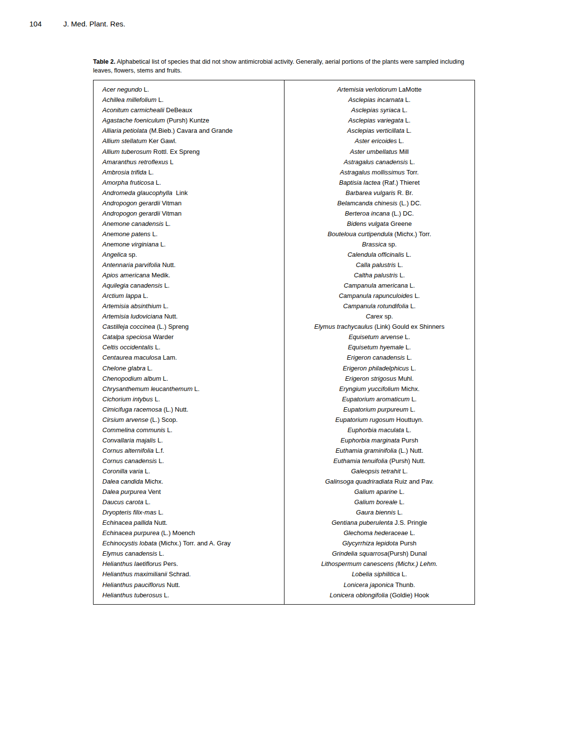104 J. Med. Plant. Res.
Table 2. Alphabetical list of species that did not show antimicrobial activity. Generally, aerial portions of the plants were sampled including leaves, flowers, stems and fruits.
| Acer negundo L. Achillea millefolium L. Aconitum carmichealii DeBeaux Agastache foeniculum (Pursh) Kuntze Alliaria petiolata (M.Bieb.) Cavara and Grande Allium stellatum Ker Gawl. Allium tuberosum Rottl. Ex Spreng Amaranthus retroflexus L Ambrosia trifida L. Amorpha fruticosa L. Andromeda glaucophylla Link Andropogon gerardii Vitman Andropogon gerardii Vitman Anemone canadensis L. Anemone patens L. Anemone virginiana L. Angelica sp. Antennaria parvifolia Nutt. Apios americana Medik. Aquilegia canadensis L. Arctium lappa L. Artemisia absinthium L. Artemisia ludoviciana Nutt. Castilleja coccinea (L.) Spreng Catalpa speciosa Warder Celtis occidentalis L. Centaurea maculosa Lam. Chelone glabra L. Chenopodium album L. Chrysanthemum leucanthemum L. Cichorium intybus L. Cimicifuga racemosa (L.) Nutt. Cirsium arvense (L.) Scop. Commelina communis L. Convallaria majalis L. Cornus alternifolia L.f. Cornus canadensis L. Coronilla varia L. Dalea candida Michx. Dalea purpurea Vent Daucus carota L. Dryopteris filix-mas L. Echinacea pallida Nutt. Echinacea purpurea (L.) Moench Echinocystis lobata (Michx.) Torr. and A. Gray Elymus canadensis L. Helianthus laetiflorus Pers. Helianthus maximilianii Schrad. Helianthus pauciflorus Nutt. Helianthus tuberosus L. | Artemisia verlotiorum LaMotte Asclepias incarnata L. Asclepias syriaca L. Asclepias variegata L. Asclepias verticillata L. Aster ericoides L. Aster umbellatus Mill Astragalus canadensis L. Astragalus mollissimus Torr. Baptisia lactea (Raf.) Thieret Barbarea vulgaris R. Br. Belamcanda chinesis (L.) DC. Berteroa incana (L.) DC. Bidens vulgata Greene Bouteloua curtipendula (Michx.) Torr. Brassica sp. Calendula officinalis L. Calla palustris L. Caltha palustris L. Campanula americana L. Campanula rapunculoides L. Campanula rotundifolia L. Carex sp. Elymus trachycaulus (Link) Gould ex Shinners Equisetum arvense L. Equisetum hyemale L. Erigeron canadensis L. Erigeron philadelphicus L. Erigeron strigosus Muhl. Eryngium yuccifolium Michx. Eupatorium aromaticum L. Eupatorium purpureum L. Eupatorium rugosum Houttuyn. Euphorbia maculata L. Euphorbia marginata Pursh Euthamia graminifolia (L.) Nutt. Euthamia tenuifolia (Pursh) Nutt. Galeopsis tetrahit L. Galinsoga quadriradiata Ruiz and Pav. Galium aparine L. Galium boreale L. Gaura biennis L. Gentiana puberulenta J.S. Pringle Glechoma hederaceae L. Glycyrrhiza lepidota Pursh Grindelia squarrosa (Pursh) Dunal Lithospermum canescens (Michx.) Lehm. Lobelia siphilitica L. Lonicera japonica Thunb. Lonicera oblongifolia (Goldie) Hook |